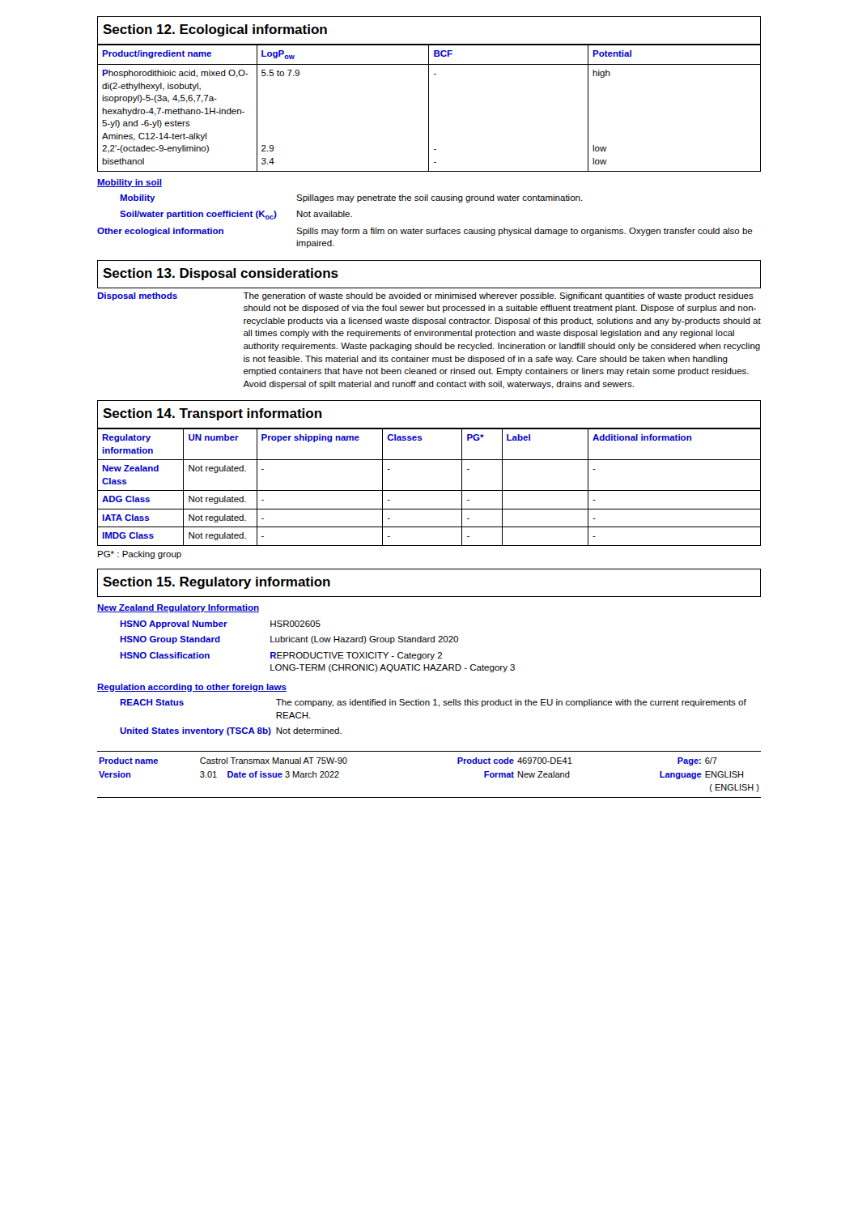Section 12. Ecological information
| Product/ingredient name | LogP ow | BCF | Potential |
| --- | --- | --- | --- |
| P hosphorodithioic acid, mixed O,O-di(2-ethylhexyl, isobutyl, isopropyl)-5-(3a, 4,5,6,7,7a-hexahydro-4,7-methano-1H-inden-5-yl) and -6-yl) esters Amines, C12-14-tert-alkyl 2,2'-(octadec-9-enylimino) bisethanol | 5.5 to 7.9 2.9 3.4 | - - - | high low low |
Mobility in soil
| Mobility | Spillages may penetrate the soil causing ground water contamination. |
| Soil/water partition coefficient (K oc ) | Not available. |
| Other ecological information | Spills may form a film on water surfaces causing physical damage to organisms. Oxygen transfer could also be impaired. |
Section 13. Disposal considerations
| Disposal methods | The generation of waste should be avoided or minimised wherever possible. Significant quantities of waste product residues should not be disposed of via the foul sewer but processed in a suitable effluent treatment plant. Dispose of surplus and non-recyclable products via a licensed waste disposal contractor. Disposal of this product, solutions and any by-products should at all times comply with the requirements of environmental protection and waste disposal legislation and any regional local authority requirements. Waste packaging should be recycled. Incineration or landfill should only be considered when recycling is not feasible. This material and its container must be disposed of in a safe way. Care should be taken when handling emptied containers that have not been cleaned or rinsed out. Empty containers or liners may retain some product residues. Avoid dispersal of spilt material and runoff and contact with soil, waterways, drains and sewers. |
Section 14. Transport information
| Regulatory information | UN number | Proper shipping name | Classes | PG* | Label | Additional information |
| --- | --- | --- | --- | --- | --- | --- |
| New Zealand Class | Not regulated. | - | - | - | | - |
| ADG Class | Not regulated. | - | - | - | | - |
| IATA Class | Not regulated. | - | - | - | | - |
| IMDG Class | Not regulated. | - | - | - | | - |
PG* : Packing group
Section 15. Regulatory information
New Zealand Regulatory Information
| HSNO Approval Number | HSR002605 |
| HSNO Group Standard | Lubricant (Low Hazard) Group Standard 2020 |
| HSNO Classification | R EPRODUCTIVE TOXICITY - Category 2 LONG-TERM (CHRONIC) AQUATIC HAZARD - Category 3 |
Regulation according to other foreign laws
| REACH Status | The company, as identified in Section 1, sells this product in the EU in compliance with the current requirements of REACH. |
| United States inventory (TSCA 8b) | Not determined. |
| Product name | Castrol Transmax Manual AT 75W-90 | Product code | 469700-DE41 | Page: | 6/7 |
| Version | 3.01 Date of issue 3 March 2022 | Format | New Zealand | Language | ENGLISH |
| ( ENGLISH ) |